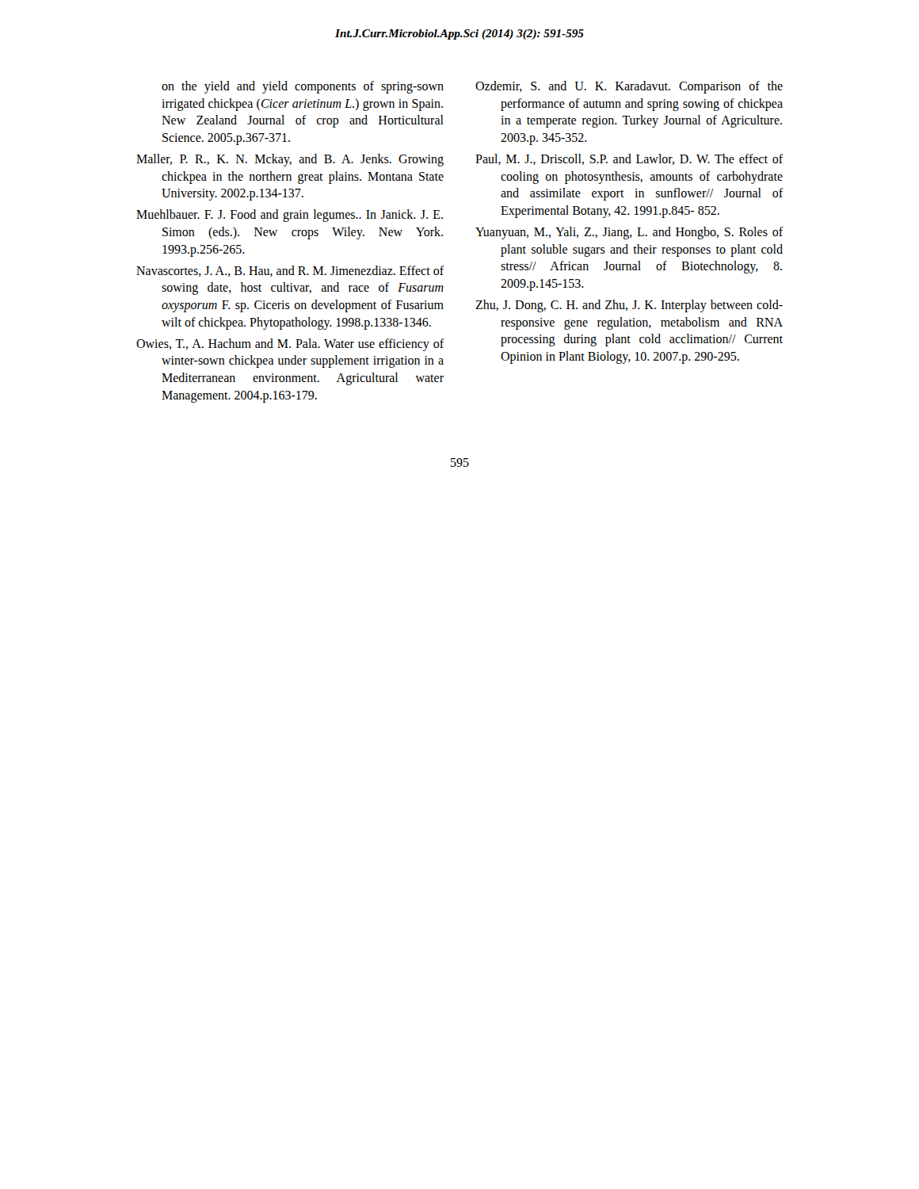Int.J.Curr.Microbiol.App.Sci (2014) 3(2): 591-595
on the yield and yield components of spring-sown irrigated chickpea (Cicer arietinum L.) grown in Spain. New Zealand Journal of crop and Horticultural Science. 2005.p.367-371.
Maller, P. R., K. N. Mckay, and B. A. Jenks. Growing chickpea in the northern great plains. Montana State University. 2002.p.134-137.
Muehlbauer. F. J. Food and grain legumes.. In Janick. J. E. Simon (eds.). New crops Wiley. New York. 1993.p.256-265.
Navascortes, J. A., B. Hau, and R. M. Jimenezdiaz. Effect of sowing date, host cultivar, and race of Fusarum oxysporum F. sp. Ciceris on development of Fusarium wilt of chickpea. Phytopathology. 1998.p.1338-1346.
Owies, T., A. Hachum and M. Pala. Water use efficiency of winter-sown chickpea under supplement irrigation in a Mediterranean environment. Agricultural water Management. 2004.p.163-179.
Ozdemir, S. and U. K. Karadavut. Comparison of the performance of autumn and spring sowing of chickpea in a temperate region. Turkey Journal of Agriculture. 2003.p. 345-352.
Paul, M. J., Driscoll, S.P. and Lawlor, D. W. The effect of cooling on photosynthesis, amounts of carbohydrate and assimilate export in sunflower// Journal of Experimental Botany, 42. 1991.p.845- 852.
Yuanyuan, M., Yali, Z., Jiang, L. and Hongbo, S. Roles of plant soluble sugars and their responses to plant cold stress// African Journal of Biotechnology, 8. 2009.p.145-153.
Zhu, J. Dong, C. H. and Zhu, J. K. Interplay between cold-responsive gene regulation, metabolism and RNA processing during plant cold acclimation// Current Opinion in Plant Biology, 10. 2007.p. 290-295.
595